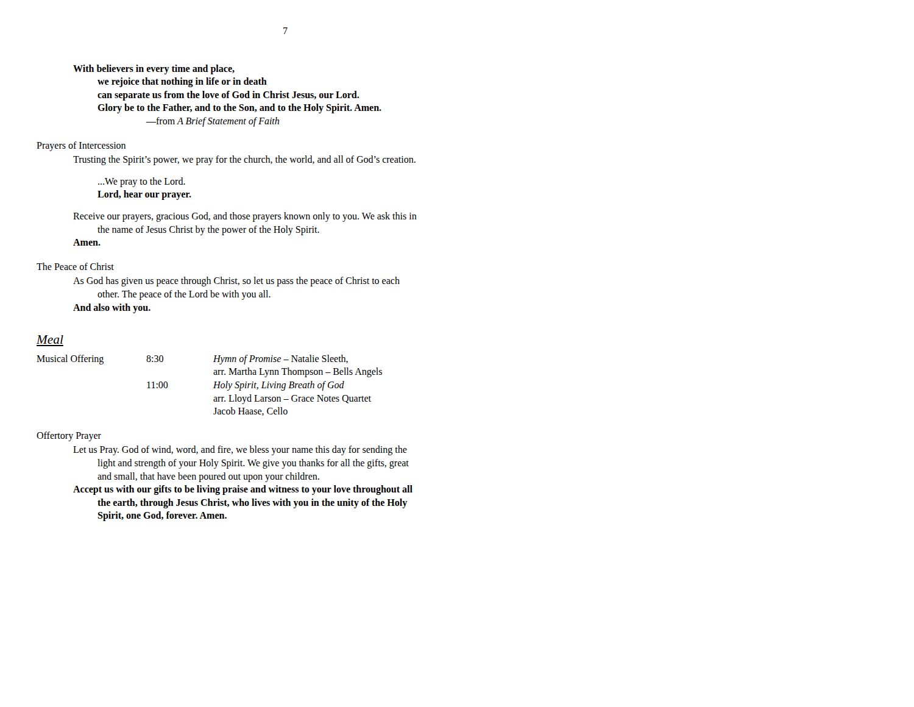7
With believers in every time and place,
we rejoice that nothing in life or in death
can separate us from the love of God in Christ Jesus, our Lord.
Glory be to the Father, and to the Son, and to the Holy Spirit. Amen.
—from A Brief Statement of Faith
Prayers of Intercession
Trusting the Spirit’s power, we pray for the church, the world, and all of God’s creation.
...We pray to the Lord.
Lord, hear our prayer.
Receive our prayers, gracious God, and those prayers known only to you. We ask this in
the name of Jesus Christ by the power of the Holy Spirit.
Amen.
The Peace of Christ
As God has given us peace through Christ, so let us pass the peace of Christ to each
other. The peace of the Lord be with you all.
And also with you.
Meal
| Musical Offering | 8:30 | Hymn of Promise – Natalie Sleeth, |
| | | arr. Martha Lynn Thompson – Bells Angels |
| | 11:00 | Holy Spirit, Living Breath of God |
| | | arr. Lloyd Larson – Grace Notes Quartet |
| | | Jacob Haase, Cello |
Offertory Prayer
Let us Pray. God of wind, word, and fire, we bless your name this day for sending the
light and strength of your Holy Spirit. We give you thanks for all the gifts, great
and small, that have been poured out upon your children.
Accept us with our gifts to be living praise and witness to your love throughout all
the earth, through Jesus Christ, who lives with you in the unity of the Holy
Spirit, one God, forever. Amen.